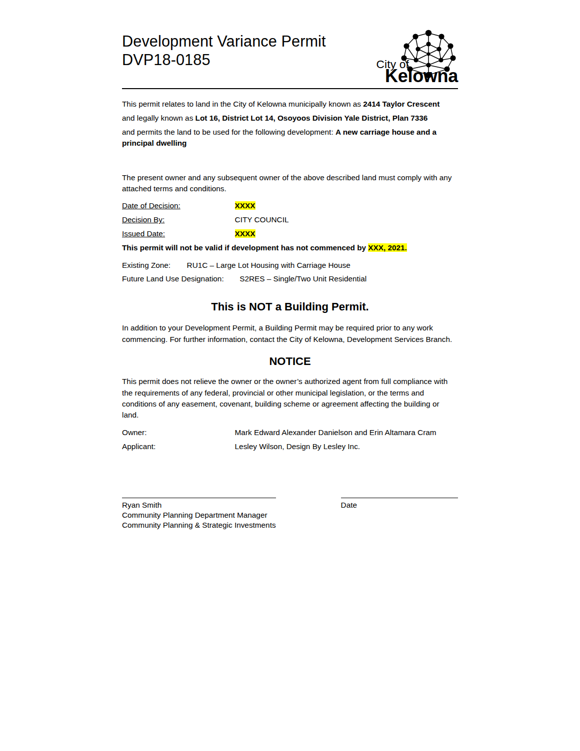Development Variance Permit
DVP18-0185
City of Kelowna
This permit relates to land in the City of Kelowna municipally known as 2414 Taylor Crescent
and legally known as Lot 16, District Lot 14, Osoyoos Division Yale District, Plan 7336
and permits the land to be used for the following development: A new carriage house and a principal dwelling
The present owner and any subsequent owner of the above described land must comply with any attached terms and conditions.
Date of Decision: XXXX
Decision By: CITY COUNCIL
Issued Date: XXXX
This permit will not be valid if development has not commenced by XXX, 2021.
Existing Zone: RU1C – Large Lot Housing with Carriage House
Future Land Use Designation: S2RES – Single/Two Unit Residential
This is NOT a Building Permit.
In addition to your Development Permit, a Building Permit may be required prior to any work commencing. For further information, contact the City of Kelowna, Development Services Branch.
NOTICE
This permit does not relieve the owner or the owner’s authorized agent from full compliance with the requirements of any federal, provincial or other municipal legislation, or the terms and conditions of any easement, covenant, building scheme or agreement affecting the building or land.
Owner: Mark Edward Alexander Danielson and Erin Altamara Cram
Applicant: Lesley Wilson, Design By Lesley Inc.
Ryan Smith Community Planning Department Manager Community Planning & Strategic Investments
Date